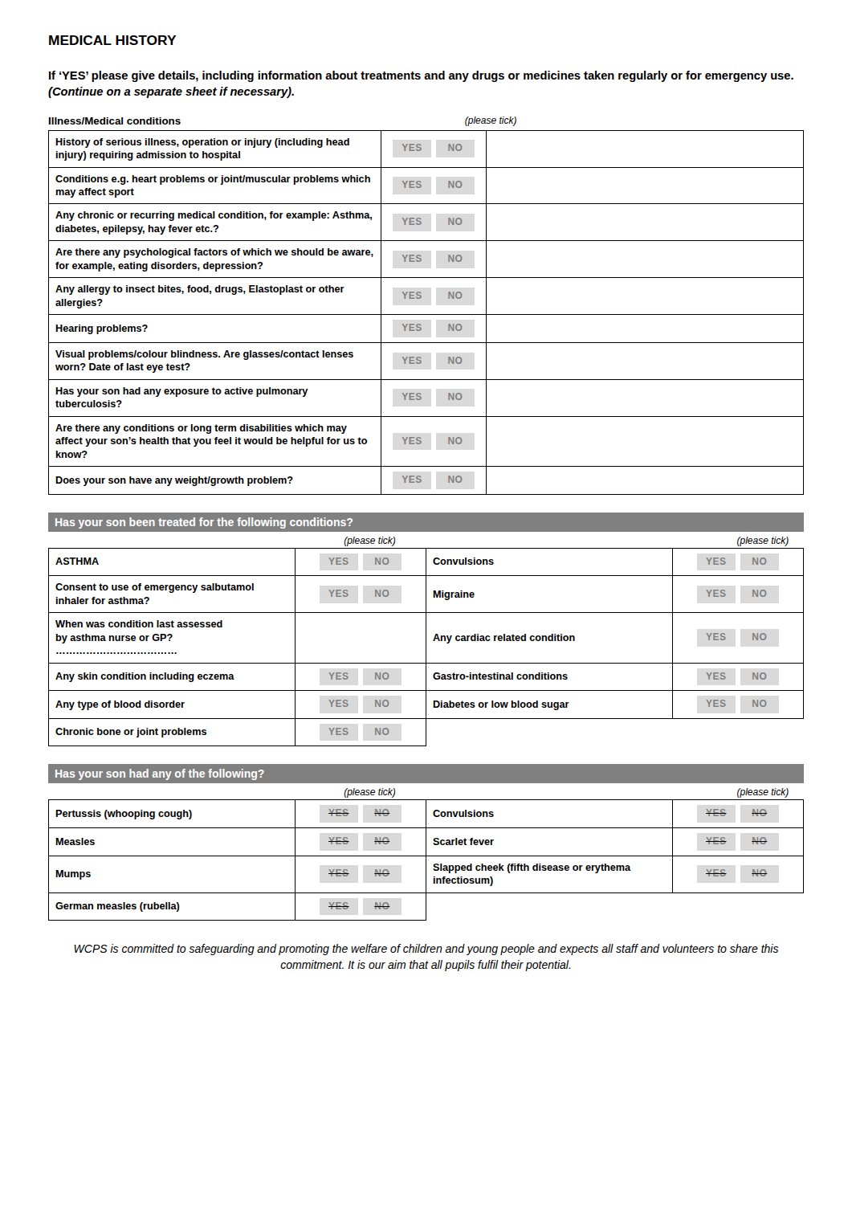MEDICAL HISTORY
If ‘YES’ please give details, including information about treatments and any drugs or medicines taken regularly or for emergency use. (Continue on a separate sheet if necessary).
Illness/Medical conditions (please tick)
| History of serious illness, operation or injury (including head injury) requiring admission to hospital | YES NO | |
| Conditions e.g. heart problems or joint/muscular problems which may affect sport | YES NO | |
| Any chronic or recurring medical condition, for example: Asthma, diabetes, epilepsy, hay fever etc.? | YES NO | |
| Are there any psychological factors of which we should be aware, for example, eating disorders, depression? | YES NO | |
| Any allergy to insect bites, food, drugs, Elastoplast or other allergies? | YES NO | |
| Hearing problems? | YES NO | |
| Visual problems/colour blindness. Are glasses/contact lenses worn? Date of last eye test? | YES NO | |
| Has your son had any exposure to active pulmonary tuberculosis? | YES NO | |
| Are there any conditions or long term disabilities which may affect your son’s health that you feel it would be helpful for us to know? | YES NO | |
| Does your son have any weight/growth problem? | YES NO | |
Has your son been treated for the following conditions?
(please tick) (please tick)
| ASTHMA | YES NO | Convulsions | YES NO |
| Consent to use of emergency salbutamol inhaler for asthma? | YES NO | Migraine | YES NO |
| When was condition last assessed by asthma nurse or GP? ……………………………… | | Any cardiac related condition | YES NO |
| Any skin condition including eczema | YES NO | Gastro-intestinal conditions | YES NO |
| Any type of blood disorder | YES NO | Diabetes or low blood sugar | YES NO |
| Chronic bone or joint problems | YES NO | | |
Has your son had any of the following?
(please tick) (please tick)
| Pertussis (whooping cough) | YES NO | Convulsions | YES NO |
| Measles | YES NO | Scarlet fever | YES NO |
| Mumps | YES NO | Slapped cheek (fifth disease or erythema infectiosum) | YES NO |
| German measles (rubella) | YES NO | | |
WCPS is committed to safeguarding and promoting the welfare of children and young people and expects all staff and volunteers to share this commitment. It is our aim that all pupils fulfil their potential.